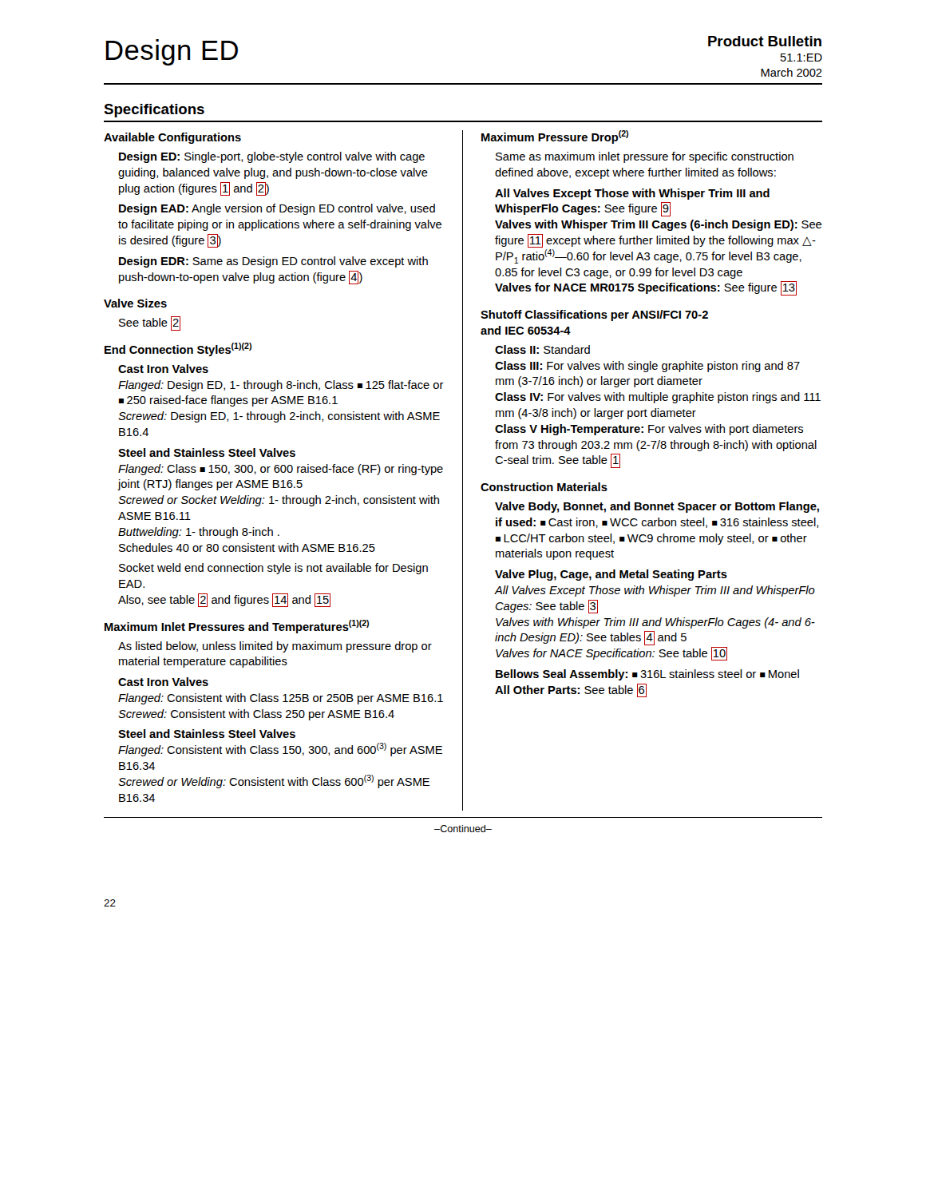Design ED
Product Bulletin
51.1:ED
March 2002
Specifications
Available Configurations
Design ED: Single-port, globe-style control valve with cage guiding, balanced valve plug, and push-down-to-close valve plug action (figures 1 and 2)
Design EAD: Angle version of Design ED control valve, used to facilitate piping or in applications where a self-draining valve is desired (figure 3)
Design EDR: Same as Design ED control valve except with push-down-to-open valve plug action (figure 4)
Valve Sizes
See table 2
End Connection Styles(1)(2)
Cast Iron Valves
Flanged: Design ED, 1- through 8-inch, Class 125 flat-face or 250 raised-face flanges per ASME B16.1
Screwed: Design ED, 1- through 2-inch, consistent with ASME B16.4
Steel and Stainless Steel Valves
Flanged: Class 150, 300, or 600 raised-face (RF) or ring-type joint (RTJ) flanges per ASME B16.5
Screwed or Socket Welding: 1- through 2-inch, consistent with ASME B16.11
Buttwelding: 1- through 8-inch .
Schedules 40 or 80 consistent with ASME B16.25
Socket weld end connection style is not available for Design EAD.
Also, see table 2 and figures 14 and 15
Maximum Inlet Pressures and Temperatures(1)(2)
As listed below, unless limited by maximum pressure drop or material temperature capabilities
Cast Iron Valves
Flanged: Consistent with Class 125B or 250B per ASME B16.1
Screwed: Consistent with Class 250 per ASME B16.4
Steel and Stainless Steel Valves
Flanged: Consistent with Class 150, 300, and 600(3) per ASME B16.34
Screwed or Welding: Consistent with Class 600(3) per ASME B16.34
Maximum Pressure Drop(2)
Same as maximum inlet pressure for specific construction defined above, except where further limited as follows:
All Valves Except Those with Whisper Trim III and WhisperFlo Cages: See figure 9
Valves with Whisper Trim III Cages (6-inch Design ED): See figure 11 except where further limited by the following max △-P/P1 ratio(4)—0.60 for level A3 cage, 0.75 for level B3 cage, 0.85 for level C3 cage, or 0.99 for level D3 cage
Valves for NACE MR0175 Specifications: See figure 13
Shutoff Classifications per ANSI/FCI 70-2
and IEC 60534-4
Class II: Standard
Class III: For valves with single graphite piston ring and 87 mm (3-7/16 inch) or larger port diameter
Class IV: For valves with multiple graphite piston rings and 111 mm (4-3/8 inch) or larger port diameter
Class V High-Temperature: For valves with port diameters from 73 through 203.2 mm (2-7/8 through 8-inch) with optional C-seal trim. See table 1
Construction Materials
Valve Body, Bonnet, and Bonnet Spacer or Bottom Flange, if used: Cast iron, WCC carbon steel, 316 stainless steel, LCC/HT carbon steel, WC9 chrome moly steel, or other materials upon request
Valve Plug, Cage, and Metal Seating Parts
All Valves Except Those with Whisper Trim III and WhisperFlo Cages: See table 3
Valves with Whisper Trim III and WhisperFlo Cages (4- and 6-inch Design ED): See tables 4 and 5
Valves for NACE Specification: See table 10
Bellows Seal Assembly: 316L stainless steel or Monel
All Other Parts: See table 6
–Continued–
22